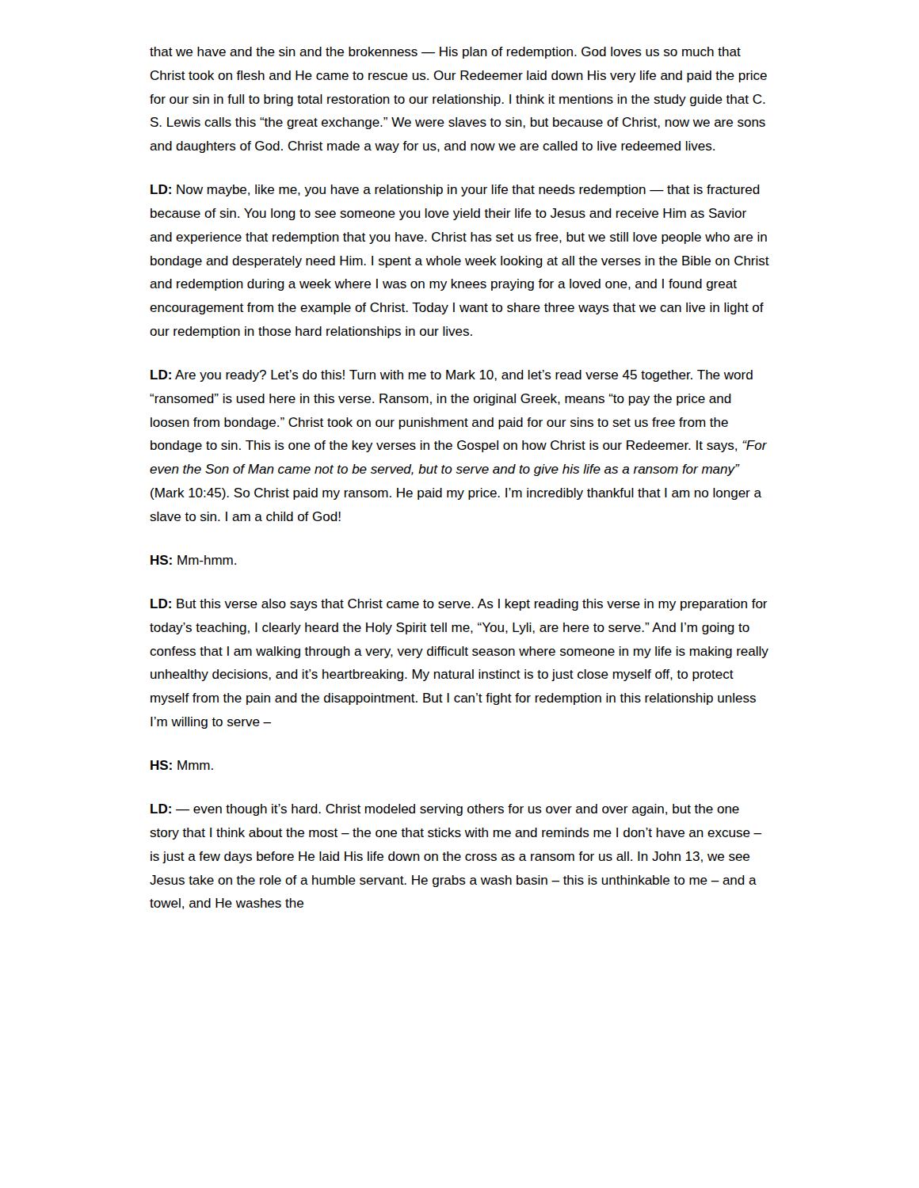that we have and the sin and the brokenness — His plan of redemption. God loves us so much that Christ took on flesh and He came to rescue us. Our Redeemer laid down His very life and paid the price for our sin in full to bring total restoration to our relationship. I think it mentions in the study guide that C. S. Lewis calls this “the great exchange.” We were slaves to sin, but because of Christ, now we are sons and daughters of God. Christ made a way for us, and now we are called to live redeemed lives.
LD: Now maybe, like me, you have a relationship in your life that needs redemption — that is fractured because of sin. You long to see someone you love yield their life to Jesus and receive Him as Savior and experience that redemption that you have. Christ has set us free, but we still love people who are in bondage and desperately need Him. I spent a whole week looking at all the verses in the Bible on Christ and redemption during a week where I was on my knees praying for a loved one, and I found great encouragement from the example of Christ. Today I want to share three ways that we can live in light of our redemption in those hard relationships in our lives.
LD: Are you ready? Let’s do this! Turn with me to Mark 10, and let’s read verse 45 together. The word “ransomed” is used here in this verse. Ransom, in the original Greek, means “to pay the price and loosen from bondage.” Christ took on our punishment and paid for our sins to set us free from the bondage to sin. This is one of the key verses in the Gospel on how Christ is our Redeemer. It says, “For even the Son of Man came not to be served, but to serve and to give his life as a ransom for many” (Mark 10:45). So Christ paid my ransom. He paid my price. I’m incredibly thankful that I am no longer a slave to sin. I am a child of God!
HS: Mm-hmm.
LD: But this verse also says that Christ came to serve. As I kept reading this verse in my preparation for today’s teaching, I clearly heard the Holy Spirit tell me, “You, Lyli, are here to serve.” And I’m going to confess that I am walking through a very, very difficult season where someone in my life is making really unhealthy decisions, and it’s heartbreaking. My natural instinct is to just close myself off, to protect myself from the pain and the disappointment. But I can’t fight for redemption in this relationship unless I’m willing to serve –
HS: Mmm.
LD: — even though it’s hard. Christ modeled serving others for us over and over again, but the one story that I think about the most – the one that sticks with me and reminds me I don’t have an excuse – is just a few days before He laid His life down on the cross as a ransom for us all. In John 13, we see Jesus take on the role of a humble servant. He grabs a wash basin – this is unthinkable to me – and a towel, and He washes the